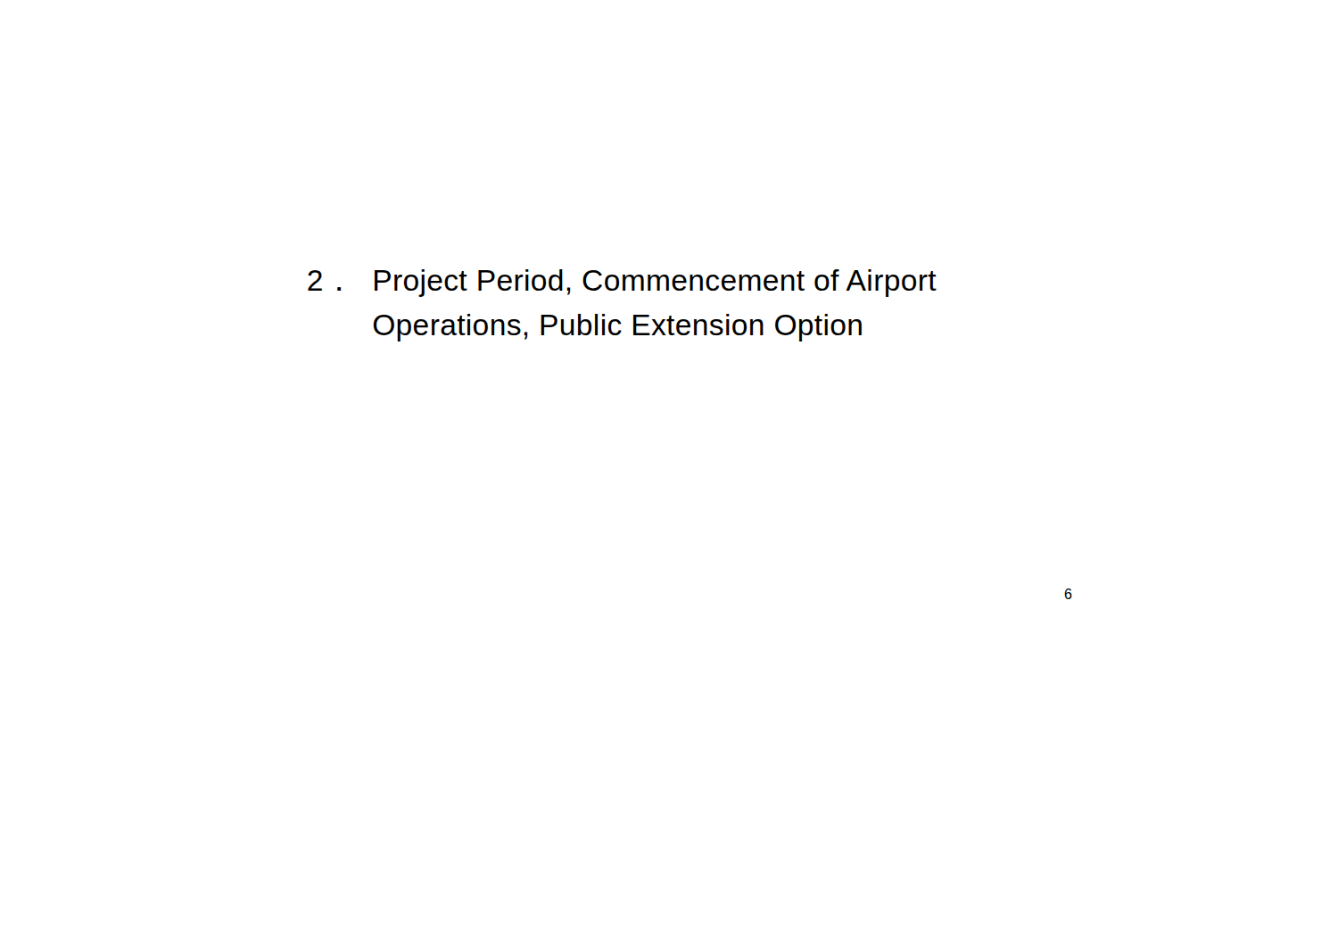2． Project Period, Commencement of Airport Operations, Public Extension Option
6